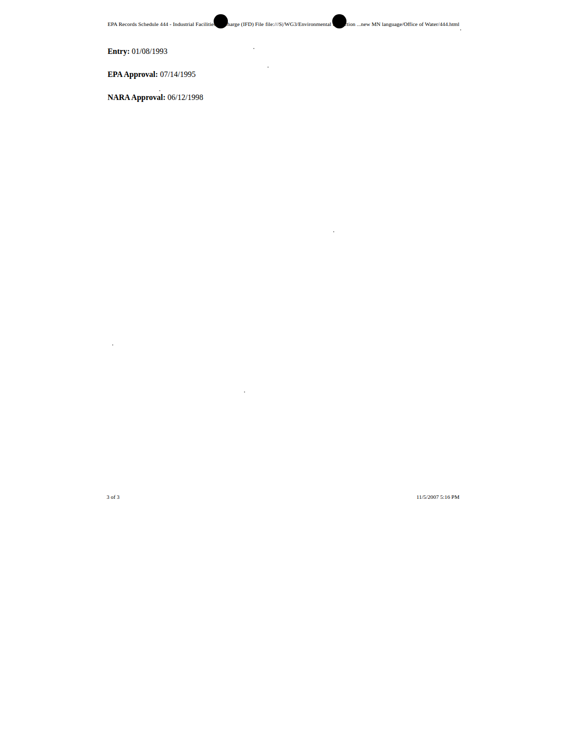EPA Records Schedule 444 - Industrial Facilities Discharge (IFD) File
file:///S|/WG3/Environmental Protection ...new MN language/Office of Water/444.html
Entry: 01/08/1993
EPA Approval: 07/14/1995
NARA Approval: 06/12/1998
3 of 3
11/5/2007 5:16 PM